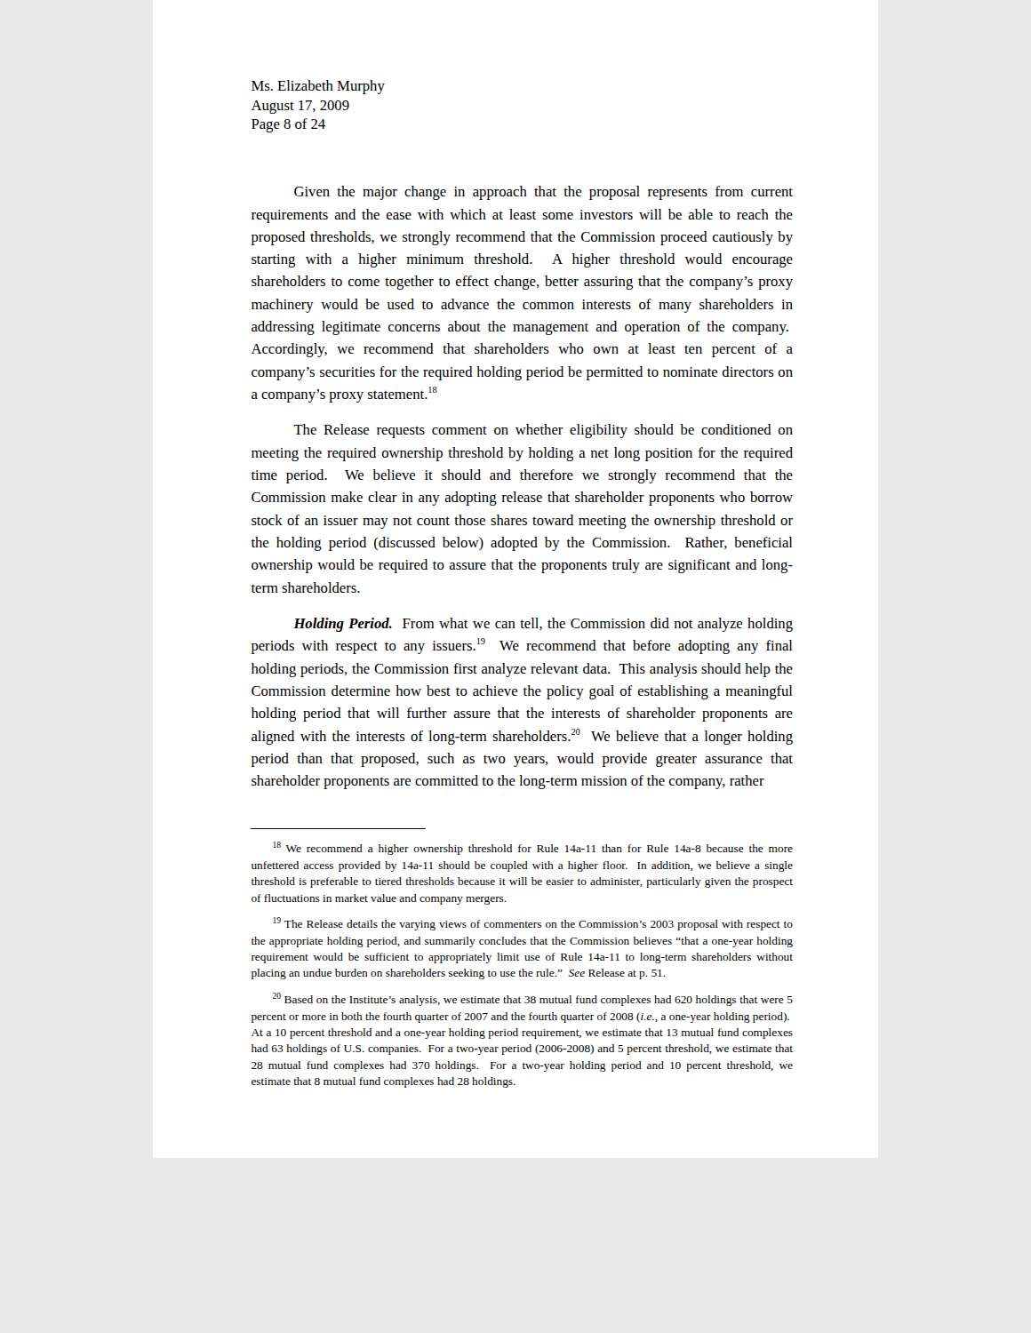Ms. Elizabeth Murphy
August 17, 2009
Page 8 of 24
Given the major change in approach that the proposal represents from current requirements and the ease with which at least some investors will be able to reach the proposed thresholds, we strongly recommend that the Commission proceed cautiously by starting with a higher minimum threshold. A higher threshold would encourage shareholders to come together to effect change, better assuring that the company’s proxy machinery would be used to advance the common interests of many shareholders in addressing legitimate concerns about the management and operation of the company. Accordingly, we recommend that shareholders who own at least ten percent of a company’s securities for the required holding period be permitted to nominate directors on a company’s proxy statement.18
The Release requests comment on whether eligibility should be conditioned on meeting the required ownership threshold by holding a net long position for the required time period. We believe it should and therefore we strongly recommend that the Commission make clear in any adopting release that shareholder proponents who borrow stock of an issuer may not count those shares toward meeting the ownership threshold or the holding period (discussed below) adopted by the Commission. Rather, beneficial ownership would be required to assure that the proponents truly are significant and long-term shareholders.
Holding Period. From what we can tell, the Commission did not analyze holding periods with respect to any issuers.19 We recommend that before adopting any final holding periods, the Commission first analyze relevant data. This analysis should help the Commission determine how best to achieve the policy goal of establishing a meaningful holding period that will further assure that the interests of shareholder proponents are aligned with the interests of long-term shareholders.20 We believe that a longer holding period than that proposed, such as two years, would provide greater assurance that shareholder proponents are committed to the long-term mission of the company, rather
18 We recommend a higher ownership threshold for Rule 14a-11 than for Rule 14a-8 because the more unfettered access provided by 14a-11 should be coupled with a higher floor. In addition, we believe a single threshold is preferable to tiered thresholds because it will be easier to administer, particularly given the prospect of fluctuations in market value and company mergers.
19 The Release details the varying views of commenters on the Commission’s 2003 proposal with respect to the appropriate holding period, and summarily concludes that the Commission believes “that a one-year holding requirement would be sufficient to appropriately limit use of Rule 14a-11 to long-term shareholders without placing an undue burden on shareholders seeking to use the rule.” See Release at p. 51.
20 Based on the Institute’s analysis, we estimate that 38 mutual fund complexes had 620 holdings that were 5 percent or more in both the fourth quarter of 2007 and the fourth quarter of 2008 (i.e., a one-year holding period). At a 10 percent threshold and a one-year holding period requirement, we estimate that 13 mutual fund complexes had 63 holdings of U.S. companies. For a two-year period (2006-2008) and 5 percent threshold, we estimate that 28 mutual fund complexes had 370 holdings. For a two-year holding period and 10 percent threshold, we estimate that 8 mutual fund complexes had 28 holdings.